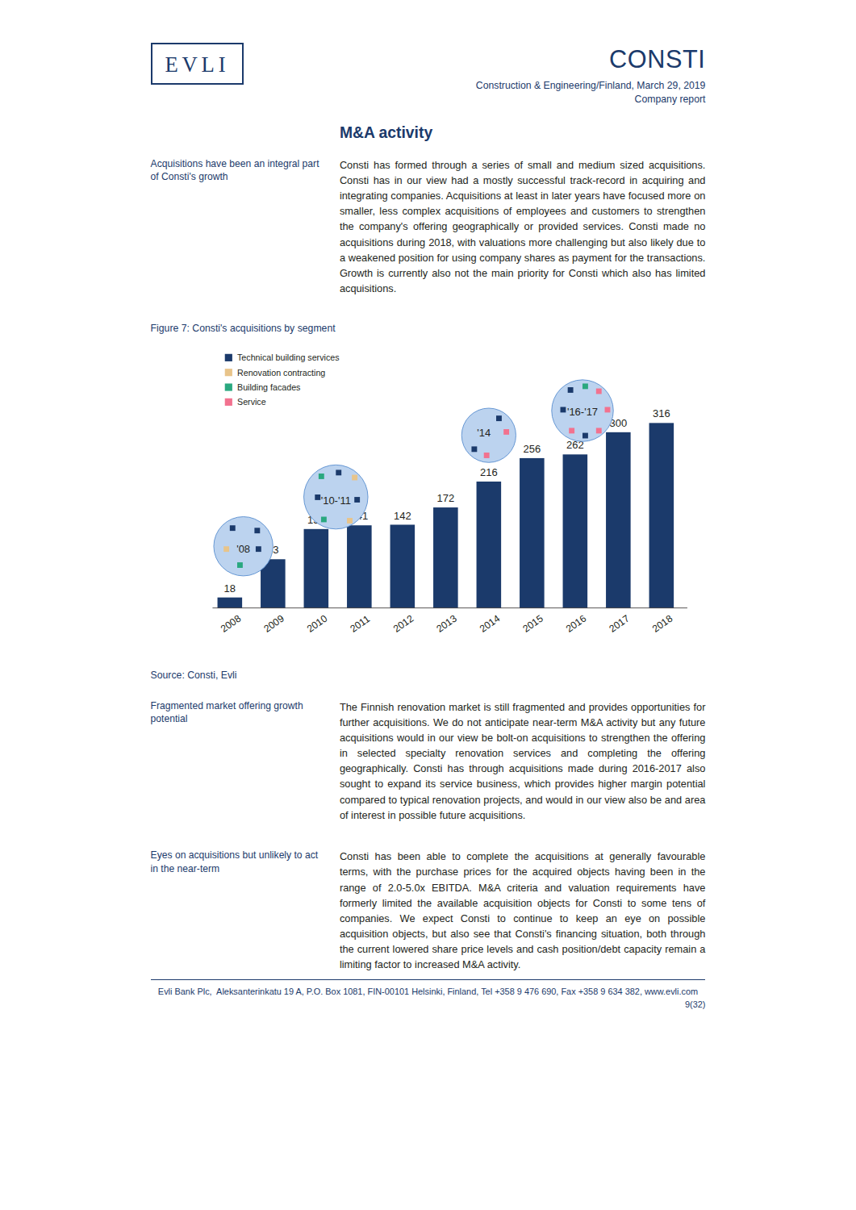EVLI
CONSTI
Construction & Engineering/Finland, March 29, 2019
Company report
M&A activity
Acquisitions have been an integral part of Consti's growth
Consti has formed through a series of small and medium sized acquisitions. Consti has in our view had a mostly successful track-record in acquiring and integrating companies. Acquisitions at least in later years have focused more on smaller, less complex acquisitions of employees and customers to strengthen the company's offering geographically or provided services. Consti made no acquisitions during 2018, with valuations more challenging but also likely due to a weakened position for using company shares as payment for the transactions. Growth is currently also not the main priority for Consti which also has limited acquisitions.
Figure 7: Consti's acquisitions by segment
Technical building services Renovation contracting Building facades Service 18 83 135 141 142 172 216 256 262 300 316 2008 2009 2010 2011 2012 2013 2014 2015 2016 2017 2018 '08 '10-'11 '14 '16-'17
Source: Consti, Evli
Fragmented market offering growth potential
The Finnish renovation market is still fragmented and provides opportunities for further acquisitions. We do not anticipate near-term M&A activity but any future acquisitions would in our view be bolt-on acquisitions to strengthen the offering in selected specialty renovation services and completing the offering geographically. Consti has through acquisitions made during 2016-2017 also sought to expand its service business, which provides higher margin potential compared to typical renovation projects, and would in our view also be and area of interest in possible future acquisitions.
Eyes on acquisitions but unlikely to act in the near-term
Consti has been able to complete the acquisitions at generally favourable terms, with the purchase prices for the acquired objects having been in the range of 2.0-5.0x EBITDA. M&A criteria and valuation requirements have formerly limited the available acquisition objects for Consti to some tens of companies. We expect Consti to continue to keep an eye on possible acquisition objects, but also see that Consti's financing situation, both through the current lowered share price levels and cash position/debt capacity remain a limiting factor to increased M&A activity.
Evli Bank Plc, Aleksanterinkatu 19 A, P.O. Box 1081, FIN-00101 Helsinki, Finland, Tel +358 9 476 690, Fax +358 9 634 382, www.evli.com
9(32)